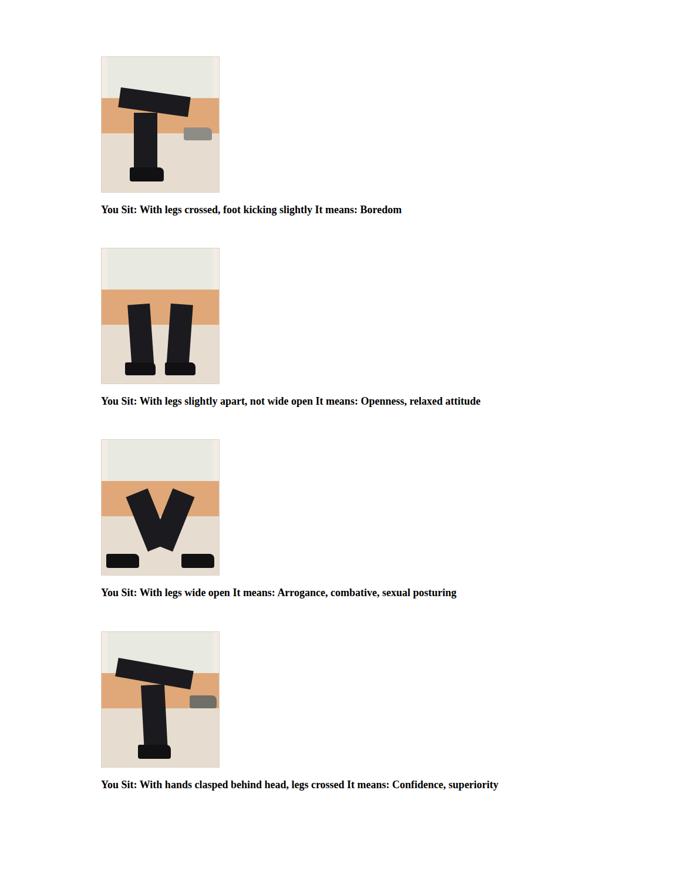You Sit: With legs crossed, foot kicking slightly It means: Boredom
You Sit: With legs slightly apart, not wide open It means: Openness, relaxed attitude
You Sit: With legs wide open It means: Arrogance, combative, sexual posturing
You Sit: With hands clasped behind head, legs crossed It means: Confidence, superiority